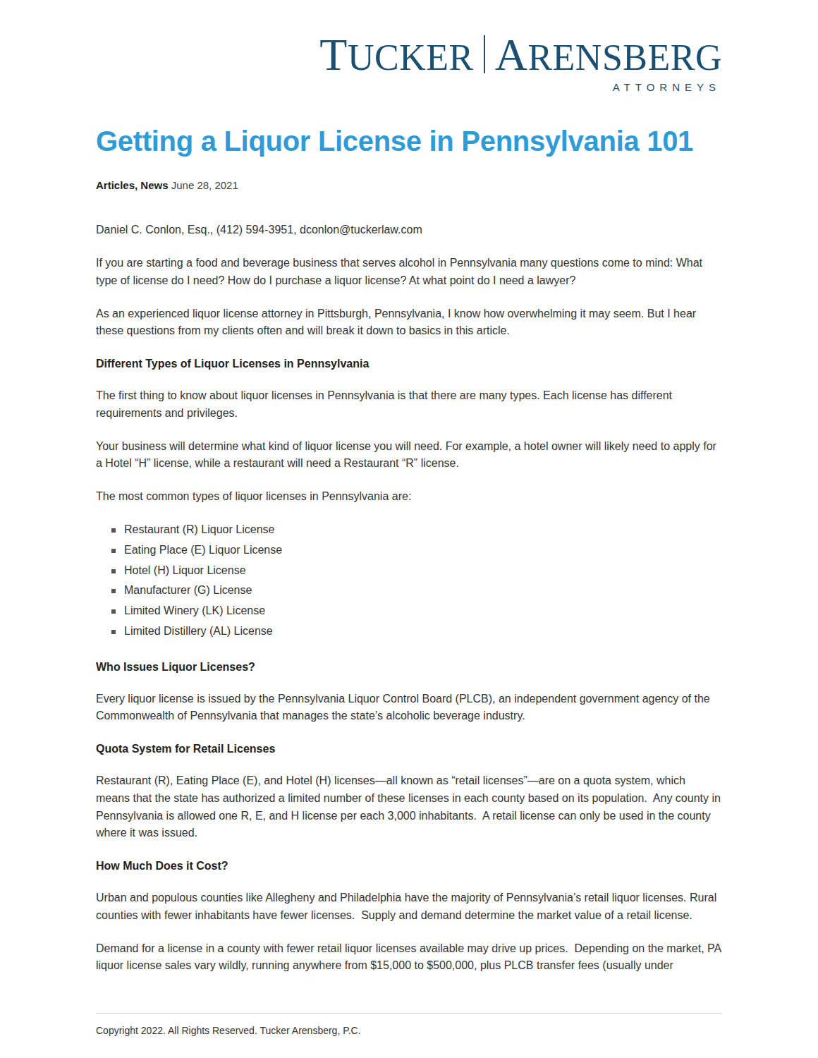Tucker Arensberg
Attorneys
Getting a Liquor License in Pennsylvania 101
Articles, News June 28, 2021
Daniel C. Conlon, Esq., (412) 594-3951, dconlon@tuckerlaw.com
If you are starting a food and beverage business that serves alcohol in Pennsylvania many questions come to mind: What type of license do I need? How do I purchase a liquor license? At what point do I need a lawyer?
As an experienced liquor license attorney in Pittsburgh, Pennsylvania, I know how overwhelming it may seem. But I hear these questions from my clients often and will break it down to basics in this article.
Different Types of Liquor Licenses in Pennsylvania
The first thing to know about liquor licenses in Pennsylvania is that there are many types. Each license has different requirements and privileges.
Your business will determine what kind of liquor license you will need. For example, a hotel owner will likely need to apply for a Hotel “H” license, while a restaurant will need a Restaurant “R” license.
The most common types of liquor licenses in Pennsylvania are:
Restaurant (R) Liquor License
Eating Place (E) Liquor License
Hotel (H) Liquor License
Manufacturer (G) License
Limited Winery (LK) License
Limited Distillery (AL) License
Who Issues Liquor Licenses?
Every liquor license is issued by the Pennsylvania Liquor Control Board (PLCB), an independent government agency of the Commonwealth of Pennsylvania that manages the state’s alcoholic beverage industry.
Quota System for Retail Licenses
Restaurant (R), Eating Place (E), and Hotel (H) licenses—all known as “retail licenses”—are on a quota system, which means that the state has authorized a limited number of these licenses in each county based on its population. Any county in Pennsylvania is allowed one R, E, and H license per each 3,000 inhabitants. A retail license can only be used in the county where it was issued.
How Much Does it Cost?
Urban and populous counties like Allegheny and Philadelphia have the majority of Pennsylvania’s retail liquor licenses. Rural counties with fewer inhabitants have fewer licenses. Supply and demand determine the market value of a retail license.
Demand for a license in a county with fewer retail liquor licenses available may drive up prices. Depending on the market, PA liquor license sales vary wildly, running anywhere from $15,000 to $500,000, plus PLCB transfer fees (usually under
Copyright 2022. All Rights Reserved. Tucker Arensberg, P.C.